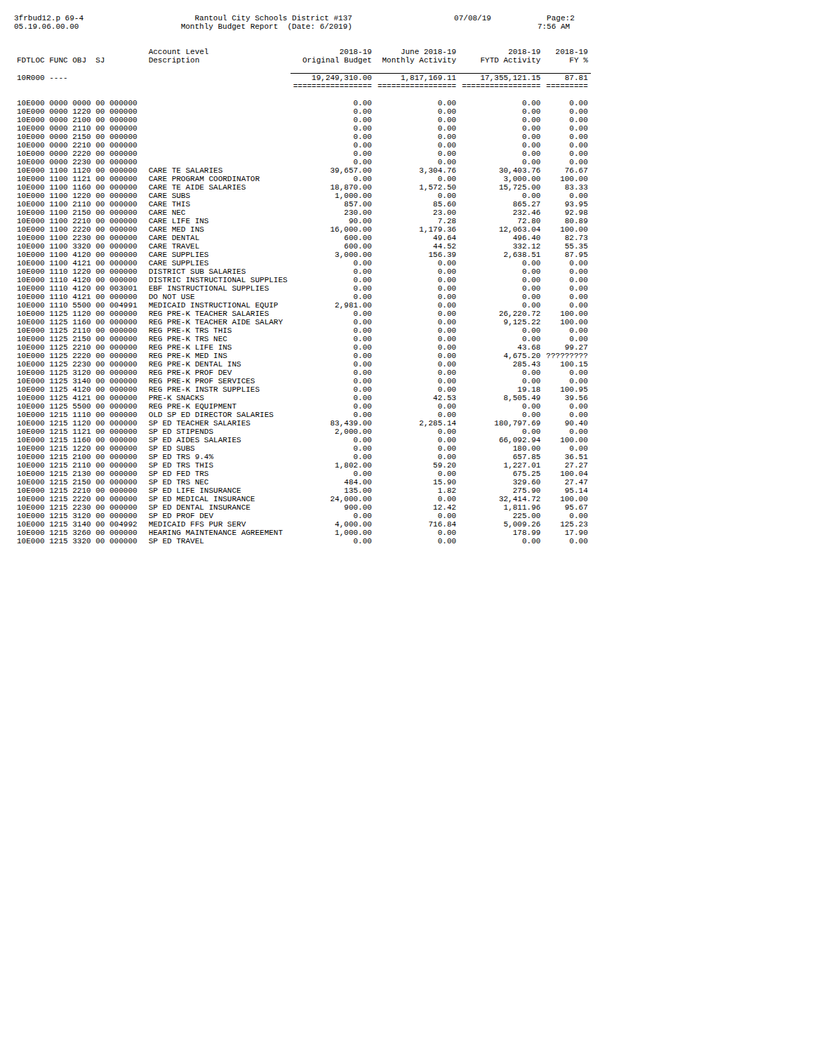3frbud12.p 69-4                        Rantoul City Schools District #137                      07/08/19            Page:2
05.19.06.00.00                      Monthly Budget Report  (Date: 6/2019)                                        7:56 AM
| | Account Level | 2018-19 | June 2018-19 | 2018-19 | 2018-19 |
| --- | --- | --- | --- | --- | --- |
| FDTLOC FUNC OBJ SJ | | Description | Original Budget | Monthly Activity | FYTD Activity | FY % |
| 10R000 ---- | | | 19,249,310.00 | 1,817,169.11 | 17,355,121.15 | 87.81 |
| | ================= | ================= | ================= | ========= |
| 10E000 0000 0000 00 000000 | | | 0.00 | 0.00 | 0.00 | 0.00 |
| 10E000 0000 1220 00 000000 | | | 0.00 | 0.00 | 0.00 | 0.00 |
| 10E000 0000 2100 00 000000 | | | 0.00 | 0.00 | 0.00 | 0.00 |
| 10E000 0000 2110 00 000000 | | | 0.00 | 0.00 | 0.00 | 0.00 |
| 10E000 0000 2150 00 000000 | | | 0.00 | 0.00 | 0.00 | 0.00 |
| 10E000 0000 2210 00 000000 | | | 0.00 | 0.00 | 0.00 | 0.00 |
| 10E000 0000 2220 00 000000 | | | 0.00 | 0.00 | 0.00 | 0.00 |
| 10E000 0000 2230 00 000000 | | | 0.00 | 0.00 | 0.00 | 0.00 |
| 10E000 1100 1120 00 000000 | | CARE TE SALARIES | 39,657.00 | 3,304.76 | 30,403.76 | 76.67 |
| 10E000 1100 1121 00 000000 | | CARE PROGRAM COORDINATOR | 0.00 | 0.00 | 3,000.00 | 100.00 |
| 10E000 1100 1160 00 000000 | | CARE TE AIDE SALARIES | 18,870.00 | 1,572.50 | 15,725.00 | 83.33 |
| 10E000 1100 1220 00 000000 | | CARE SUBS | 1,000.00 | 0.00 | 0.00 | 0.00 |
| 10E000 1100 2110 00 000000 | | CARE THIS | 857.00 | 85.60 | 865.27 | 93.95 |
| 10E000 1100 2150 00 000000 | | CARE NEC | 230.00 | 23.00 | 232.46 | 92.98 |
| 10E000 1100 2210 00 000000 | | CARE LIFE INS | 90.00 | 7.28 | 72.80 | 80.89 |
| 10E000 1100 2220 00 000000 | | CARE MED INS | 16,000.00 | 1,179.36 | 12,063.04 | 100.00 |
| 10E000 1100 2230 00 000000 | | CARE DENTAL | 600.00 | 49.64 | 496.40 | 82.73 |
| 10E000 1100 3320 00 000000 | | CARE TRAVEL | 600.00 | 44.52 | 332.12 | 55.35 |
| 10E000 1100 4120 00 000000 | | CARE SUPPLIES | 3,000.00 | 156.39 | 2,638.51 | 87.95 |
| 10E000 1100 4121 00 000000 | | CARE SUPPLIES | 0.00 | 0.00 | 0.00 | 0.00 |
| 10E000 1110 1220 00 000000 | | DISTRICT SUB SALARIES | 0.00 | 0.00 | 0.00 | 0.00 |
| 10E000 1110 4120 00 000000 | | DISTRIC INSTRUCTIONAL SUPPLIES | 0.00 | 0.00 | 0.00 | 0.00 |
| 10E000 1110 4120 00 003001 | | EBF INSTRUCTIONAL SUPPLIES | 0.00 | 0.00 | 0.00 | 0.00 |
| 10E000 1110 4121 00 000000 | | DO NOT USE | 0.00 | 0.00 | 0.00 | 0.00 |
| 10E000 1110 5500 00 004991 | | MEDICAID INSTRUCTIONAL EQUIP | 2,981.00 | 0.00 | 0.00 | 0.00 |
| 10E000 1125 1120 00 000000 | | REG PRE-K TEACHER SALARIES | 0.00 | 0.00 | 26,220.72 | 100.00 |
| 10E000 1125 1160 00 000000 | | REG PRE-K TEACHER AIDE SALARY | 0.00 | 0.00 | 9,125.22 | 100.00 |
| 10E000 1125 2110 00 000000 | | REG PRE-K TRS THIS | 0.00 | 0.00 | 0.00 | 0.00 |
| 10E000 1125 2150 00 000000 | | REG PRE-K TRS NEC | 0.00 | 0.00 | 0.00 | 0.00 |
| 10E000 1125 2210 00 000000 | | REG PRE-K LIFE INS | 0.00 | 0.00 | 43.68 | 99.27 |
| 10E000 1125 2220 00 000000 | | REG PRE-K MED INS | 0.00 | 0.00 | 4,675.20 | ????????? |
| 10E000 1125 2230 00 000000 | | REG PRE-K DENTAL INS | 0.00 | 0.00 | 285.43 | 100.15 |
| 10E000 1125 3120 00 000000 | | REG PRE-K PROF DEV | 0.00 | 0.00 | 0.00 | 0.00 |
| 10E000 1125 3140 00 000000 | | REG PRE-K PROF SERVICES | 0.00 | 0.00 | 0.00 | 0.00 |
| 10E000 1125 4120 00 000000 | | REG PRE-K INSTR SUPPLIES | 0.00 | 0.00 | 19.18 | 100.95 |
| 10E000 1125 4121 00 000000 | | PRE-K SNACKS | 0.00 | 42.53 | 8,505.49 | 39.56 |
| 10E000 1125 5500 00 000000 | | REG PRE-K EQUIPMENT | 0.00 | 0.00 | 0.00 | 0.00 |
| 10E000 1215 1110 00 000000 | | OLD SP ED DIRECTOR SALARIES | 0.00 | 0.00 | 0.00 | 0.00 |
| 10E000 1215 1120 00 000000 | | SP ED TEACHER SALARIES | 83,439.00 | 2,285.14 | 180,797.69 | 90.40 |
| 10E000 1215 1121 00 000000 | | SP ED STIPENDS | 2,000.00 | 0.00 | 0.00 | 0.00 |
| 10E000 1215 1160 00 000000 | | SP ED AIDES SALARIES | 0.00 | 0.00 | 66,092.94 | 100.00 |
| 10E000 1215 1220 00 000000 | | SP ED SUBS | 0.00 | 0.00 | 180.00 | 0.00 |
| 10E000 1215 2100 00 000000 | | SP ED TRS 9.4% | 0.00 | 0.00 | 657.85 | 36.51 |
| 10E000 1215 2110 00 000000 | | SP ED TRS THIS | 1,802.00 | 59.20 | 1,227.01 | 27.27 |
| 10E000 1215 2130 00 000000 | | SP ED FED TRS | 0.00 | 0.00 | 675.25 | 100.04 |
| 10E000 1215 2150 00 000000 | | SP ED TRS NEC | 484.00 | 15.90 | 329.60 | 27.47 |
| 10E000 1215 2210 00 000000 | | SP ED LIFE INSURANCE | 135.00 | 1.82 | 275.90 | 95.14 |
| 10E000 1215 2220 00 000000 | | SP ED MEDICAL INSURANCE | 24,000.00 | 0.00 | 32,414.72 | 100.00 |
| 10E000 1215 2230 00 000000 | | SP ED DENTAL INSURANCE | 900.00 | 12.42 | 1,811.96 | 95.67 |
| 10E000 1215 3120 00 000000 | | SP ED PROF DEV | 0.00 | 0.00 | 225.00 | 0.00 |
| 10E000 1215 3140 00 004992 | | MEDICAID FFS PUR SERV | 4,000.00 | 716.84 | 5,009.26 | 125.23 |
| 10E000 1215 3260 00 000000 | | HEARING MAINTENANCE AGREEMENT | 1,000.00 | 0.00 | 178.99 | 17.90 |
| 10E000 1215 3320 00 000000 | | SP ED TRAVEL | 0.00 | 0.00 | 0.00 | 0.00 |